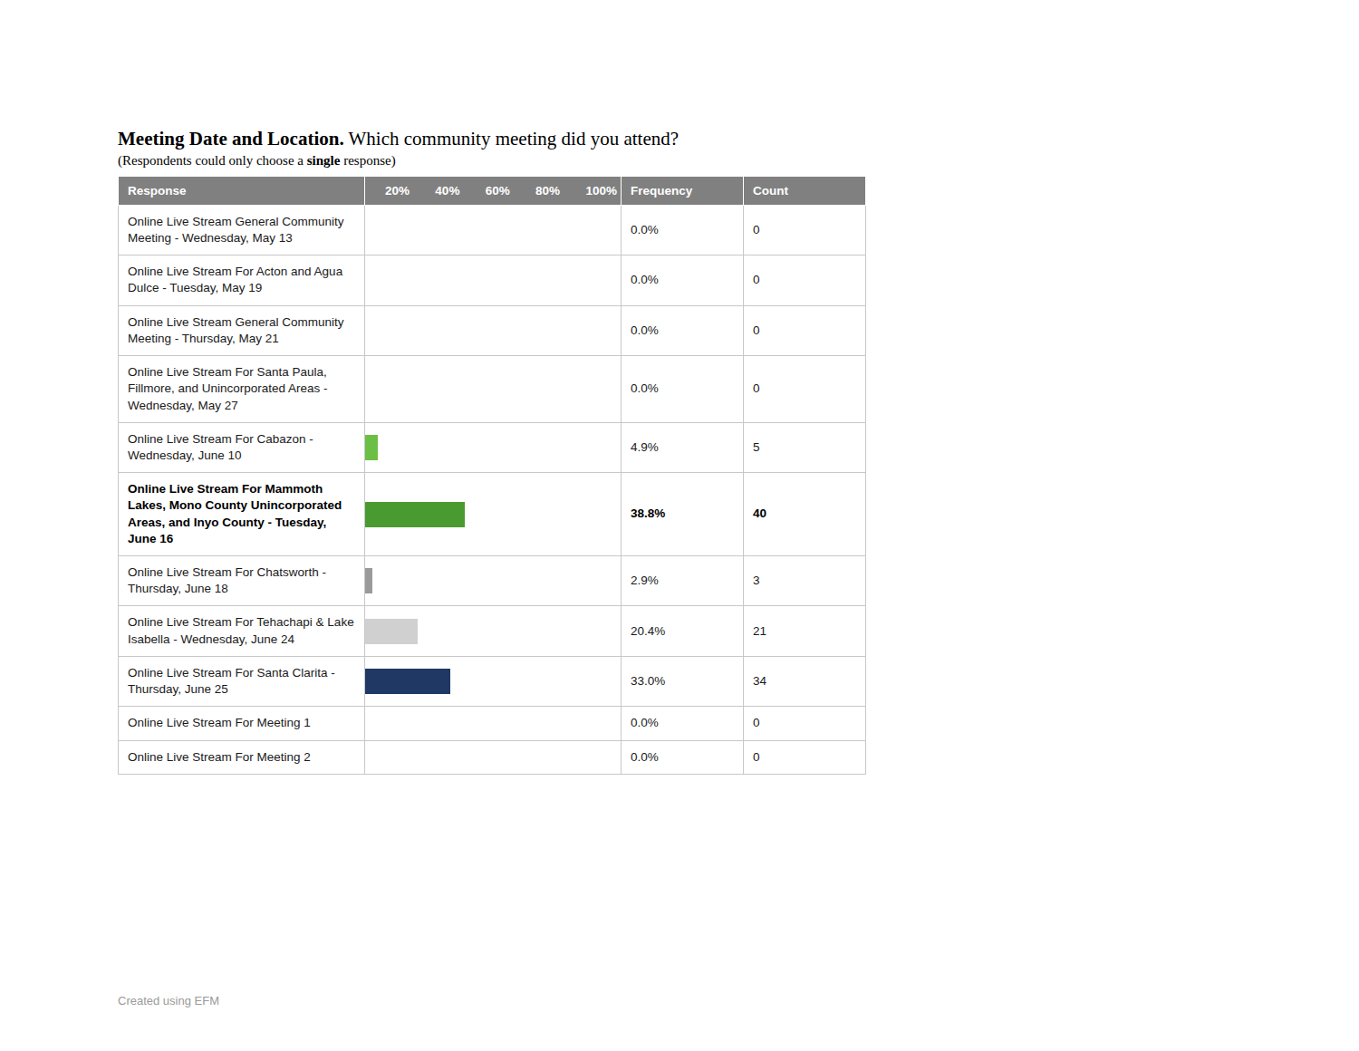Meeting Date and Location. Which community meeting did you attend?
(Respondents could only choose a single response)
| Response | 20% 40% 60% 80% 100% | Frequency | Count |
| --- | --- | --- | --- |
| Online Live Stream General Community Meeting - Wednesday, May 13 | | 0.0% | 0 |
| Online Live Stream For Acton and Agua Dulce - Tuesday, May 19 | | 0.0% | 0 |
| Online Live Stream General Community Meeting - Thursday, May 21 | | 0.0% | 0 |
| Online Live Stream For Santa Paula, Fillmore, and Unincorporated Areas - Wednesday, May 27 | | 0.0% | 0 |
| Online Live Stream For Cabazon - Wednesday, June 10 | | 4.9% | 5 |
| Online Live Stream For Mammoth Lakes, Mono County Unincorporated Areas, and Inyo County - Tuesday, June 16 | | 38.8% | 40 |
| Online Live Stream For Chatsworth - Thursday, June 18 | | 2.9% | 3 |
| Online Live Stream For Tehachapi & Lake Isabella - Wednesday, June 24 | | 20.4% | 21 |
| Online Live Stream For Santa Clarita - Thursday, June 25 | | 33.0% | 34 |
| Online Live Stream For Meeting 1 | | 0.0% | 0 |
| Online Live Stream For Meeting 2 | | 0.0% | 0 |
Created using EFM